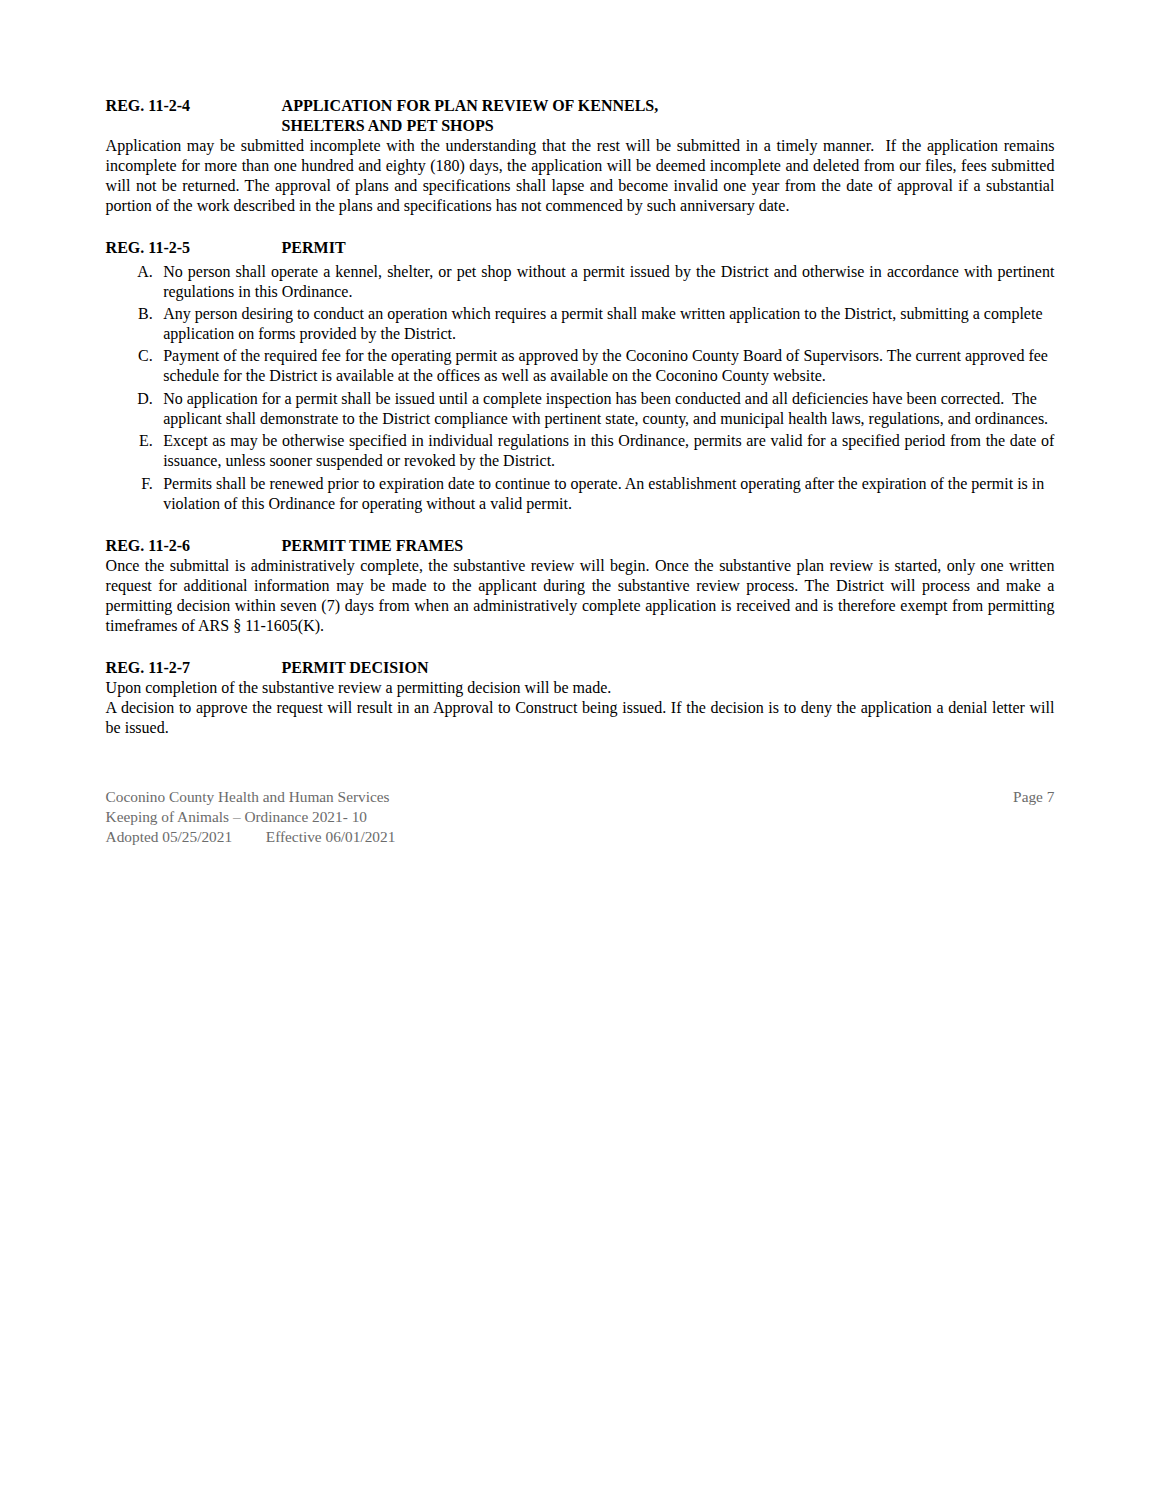REG. 11-2-4 APPLICATION FOR PLAN REVIEW OF KENNELS, SHELTERS AND PET SHOPS
Application may be submitted incomplete with the understanding that the rest will be submitted in a timely manner. If the application remains incomplete for more than one hundred and eighty (180) days, the application will be deemed incomplete and deleted from our files, fees submitted will not be returned. The approval of plans and specifications shall lapse and become invalid one year from the date of approval if a substantial portion of the work described in the plans and specifications has not commenced by such anniversary date.
REG. 11-2-5 PERMIT
No person shall operate a kennel, shelter, or pet shop without a permit issued by the District and otherwise in accordance with pertinent regulations in this Ordinance.
Any person desiring to conduct an operation which requires a permit shall make written application to the District, submitting a complete application on forms provided by the District.
Payment of the required fee for the operating permit as approved by the Coconino County Board of Supervisors. The current approved fee schedule for the District is available at the offices as well as available on the Coconino County website.
No application for a permit shall be issued until a complete inspection has been conducted and all deficiencies have been corrected. The applicant shall demonstrate to the District compliance with pertinent state, county, and municipal health laws, regulations, and ordinances.
Except as may be otherwise specified in individual regulations in this Ordinance, permits are valid for a specified period from the date of issuance, unless sooner suspended or revoked by the District.
Permits shall be renewed prior to expiration date to continue to operate. An establishment operating after the expiration of the permit is in violation of this Ordinance for operating without a valid permit.
REG. 11-2-6 PERMIT TIME FRAMES
Once the submittal is administratively complete, the substantive review will begin. Once the substantive plan review is started, only one written request for additional information may be made to the applicant during the substantive review process. The District will process and make a permitting decision within seven (7) days from when an administratively complete application is received and is therefore exempt from permitting timeframes of ARS § 11-1605(K).
REG. 11-2-7 PERMIT DECISION
Upon completion of the substantive review a permitting decision will be made.
A decision to approve the request will result in an Approval to Construct being issued. If the decision is to deny the application a denial letter will be issued.
Page 7 Coconino County Health and Human Services Keeping of Animals – Ordinance 2021- 10 Adopted 05/25/2021 Effective 06/01/2021